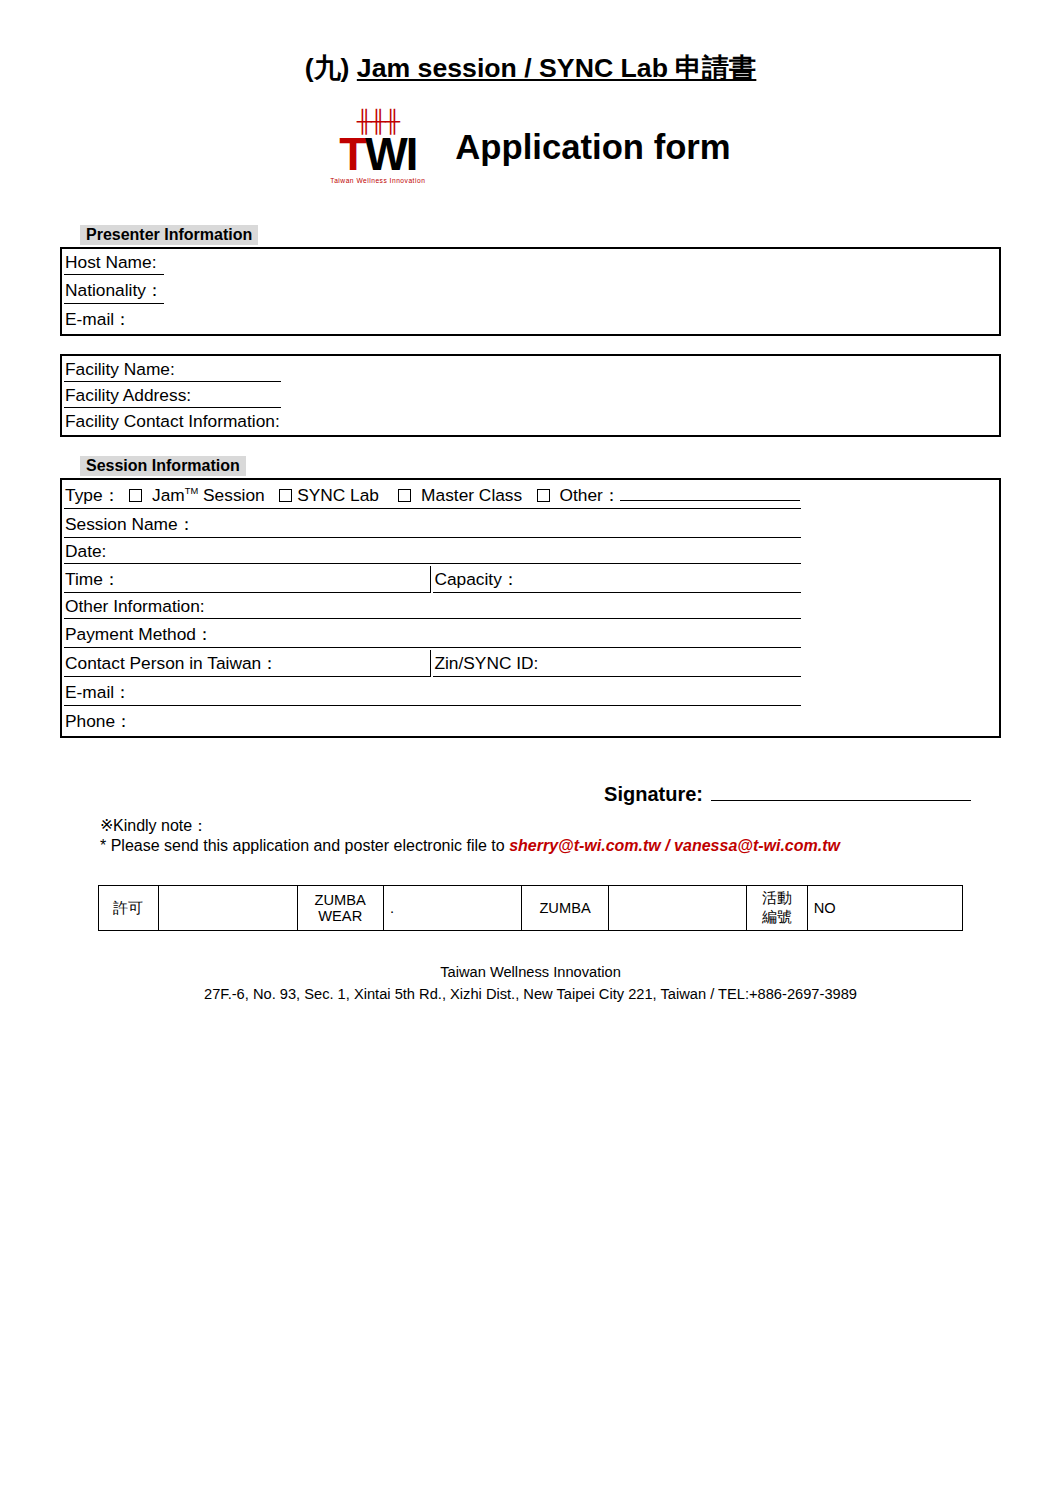(九) Jam session / SYNC Lab 申請書
╫╫╫
TWI
Taiwan Wellness Innovation
Application form
Presenter Information
| Host Name: |
| Nationality： |
| E-mail： |
| Facility Name: |
| Facility Address: |
| Facility Contact Information: |
Session Information
| Type： Jam TM Session SYNC Lab Master Class Other： |
| Session Name： |
| Date: |
| Time： | Capacity： |
| Other Information: |
| Payment Method： |
| Contact Person in Taiwan： | Zin/SYNC ID: |
| E-mail： |
| Phone： |
Signature:
※Kindly note：
* Please send this application and poster electronic file to sherry@t-wi.com.tw / vanessa@t-wi.com.tw
| 許可 | | ZUMBA WEAR | . | ZUMBA | | 活動 編號 | NO |
Taiwan Wellness Innovation
27F.-6, No. 93, Sec. 1, Xintai 5th Rd., Xizhi Dist., New Taipei City 221, Taiwan / TEL:+886-2697-3989